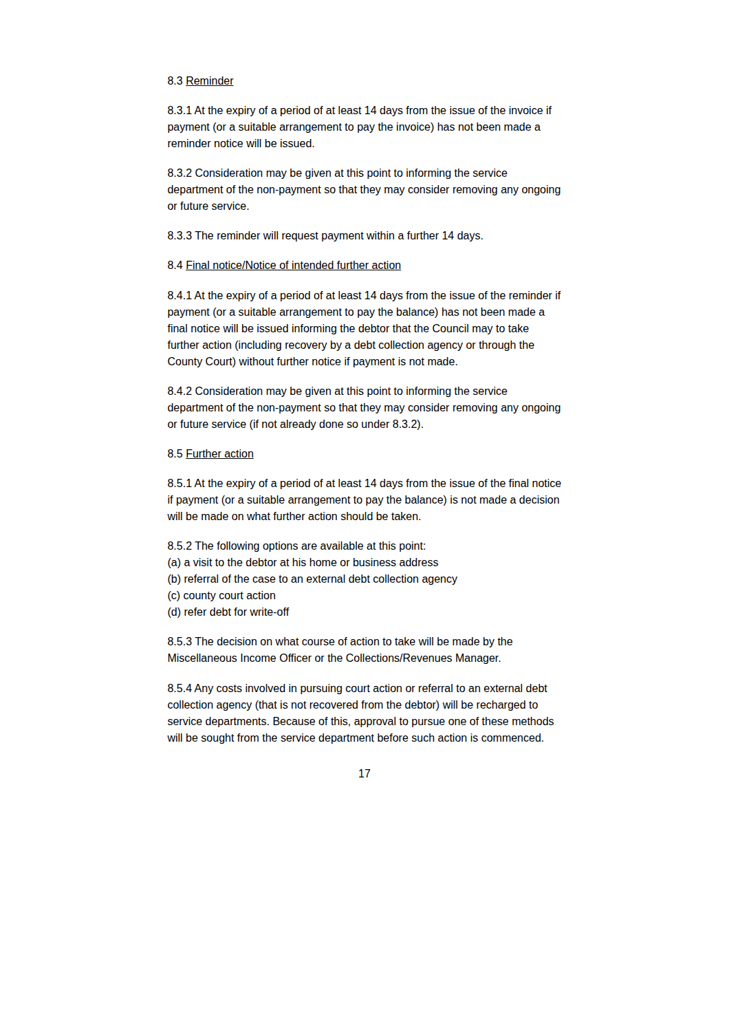8.3 Reminder
8.3.1 At the expiry of a period of at least 14 days from the issue of the invoice if payment (or a suitable arrangement to pay the invoice) has not been made a reminder notice will be issued.
8.3.2 Consideration may be given at this point to informing the service department of the non-payment so that they may consider removing any ongoing or future service.
8.3.3 The reminder will request payment within a further 14 days.
8.4 Final notice/Notice of intended further action
8.4.1 At the expiry of a period of at least 14 days from the issue of the reminder if payment (or a suitable arrangement to pay the balance) has not been made a final notice will be issued informing the debtor that the Council may to take further action (including recovery by a debt collection agency or through the County Court) without further notice if payment is not made.
8.4.2 Consideration may be given at this point to informing the service department of the non-payment so that they may consider removing any ongoing or future service (if not already done so under 8.3.2).
8.5 Further action
8.5.1 At the expiry of a period of at least 14 days from the issue of the final notice if payment (or a suitable arrangement to pay the balance) is not made a decision will be made on what further action should be taken.
8.5.2 The following options are available at this point:
(a) a visit to the debtor at his home or business address
(b) referral of the case to an external debt collection agency
(c) county court action
(d) refer debt for write-off
8.5.3 The decision on what course of action to take will be made by the Miscellaneous Income Officer or the Collections/Revenues Manager.
8.5.4 Any costs involved in pursuing court action or referral to an external debt collection agency (that is not recovered from the debtor) will be recharged to service departments. Because of this, approval to pursue one of these methods will be sought from the service department before such action is commenced.
17